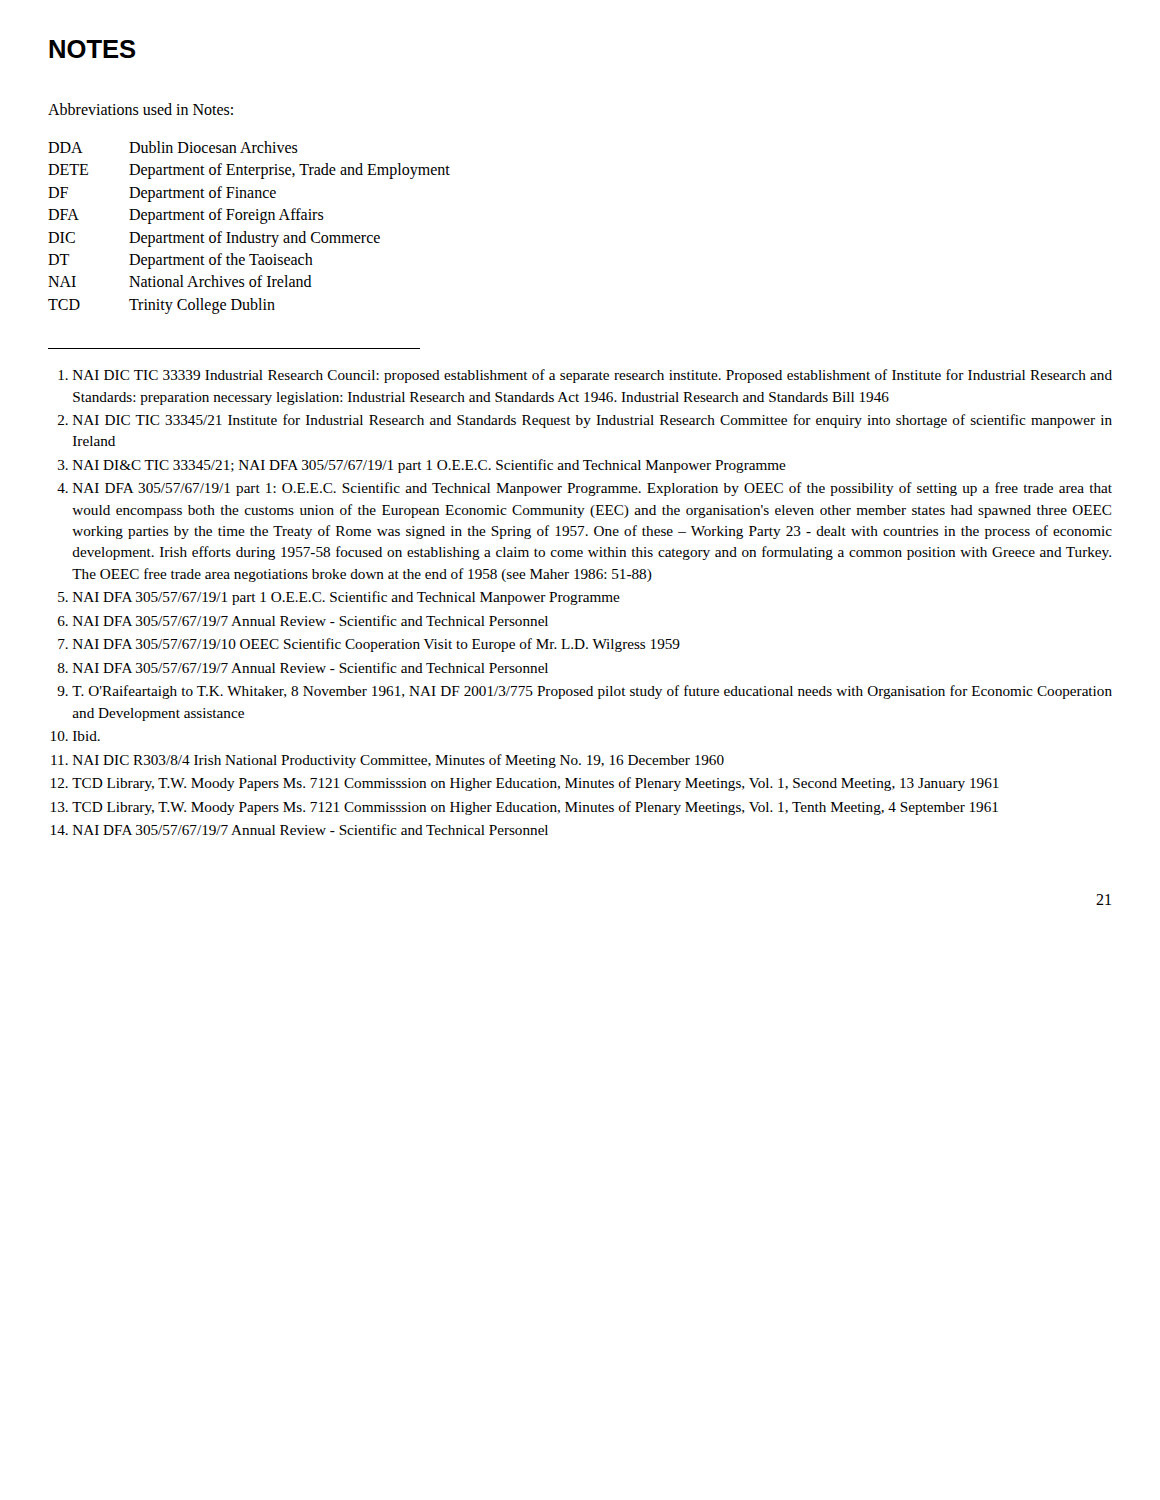NOTES
Abbreviations used in Notes:
| DDA | Dublin Diocesan Archives |
| DETE | Department of Enterprise, Trade and Employment |
| DF | Department of Finance |
| DFA | Department of Foreign Affairs |
| DIC | Department of Industry and Commerce |
| DT | Department of the Taoiseach |
| NAI | National Archives of Ireland |
| TCD | Trinity College Dublin |
NAI DIC TIC 33339 Industrial Research Council: proposed establishment of a separate research institute. Proposed establishment of Institute for Industrial Research and Standards: preparation necessary legislation: Industrial Research and Standards Act 1946. Industrial Research and Standards Bill 1946
NAI DIC TIC 33345/21 Institute for Industrial Research and Standards Request by Industrial Research Committee for enquiry into shortage of scientific manpower in Ireland
NAI DI&C TIC 33345/21; NAI DFA 305/57/67/19/1 part 1 O.E.E.C. Scientific and Technical Manpower Programme
NAI DFA 305/57/67/19/1 part 1: O.E.E.C. Scientific and Technical Manpower Programme. Exploration by OEEC of the possibility of setting up a free trade area that would encompass both the customs union of the European Economic Community (EEC) and the organisation's eleven other member states had spawned three OEEC working parties by the time the Treaty of Rome was signed in the Spring of 1957. One of these – Working Party 23 - dealt with countries in the process of economic development. Irish efforts during 1957-58 focused on establishing a claim to come within this category and on formulating a common position with Greece and Turkey. The OEEC free trade area negotiations broke down at the end of 1958 (see Maher 1986: 51-88)
NAI DFA 305/57/67/19/1 part 1 O.E.E.C. Scientific and Technical Manpower Programme
NAI DFA 305/57/67/19/7 Annual Review - Scientific and Technical Personnel
NAI DFA 305/57/67/19/10 OEEC Scientific Cooperation Visit to Europe of Mr. L.D. Wilgress 1959
NAI DFA 305/57/67/19/7 Annual Review - Scientific and Technical Personnel
T. O'Raifeartaigh to T.K. Whitaker, 8 November 1961, NAI DF 2001/3/775 Proposed pilot study of future educational needs with Organisation for Economic Cooperation and Development assistance
Ibid.
NAI DIC R303/8/4 Irish National Productivity Committee, Minutes of Meeting No. 19, 16 December 1960
TCD Library, T.W. Moody Papers Ms. 7121 Commisssion on Higher Education, Minutes of Plenary Meetings, Vol. 1, Second Meeting, 13 January 1961
TCD Library, T.W. Moody Papers Ms. 7121 Commisssion on Higher Education, Minutes of Plenary Meetings, Vol. 1, Tenth Meeting, 4 September 1961
NAI DFA 305/57/67/19/7 Annual Review - Scientific and Technical Personnel
21